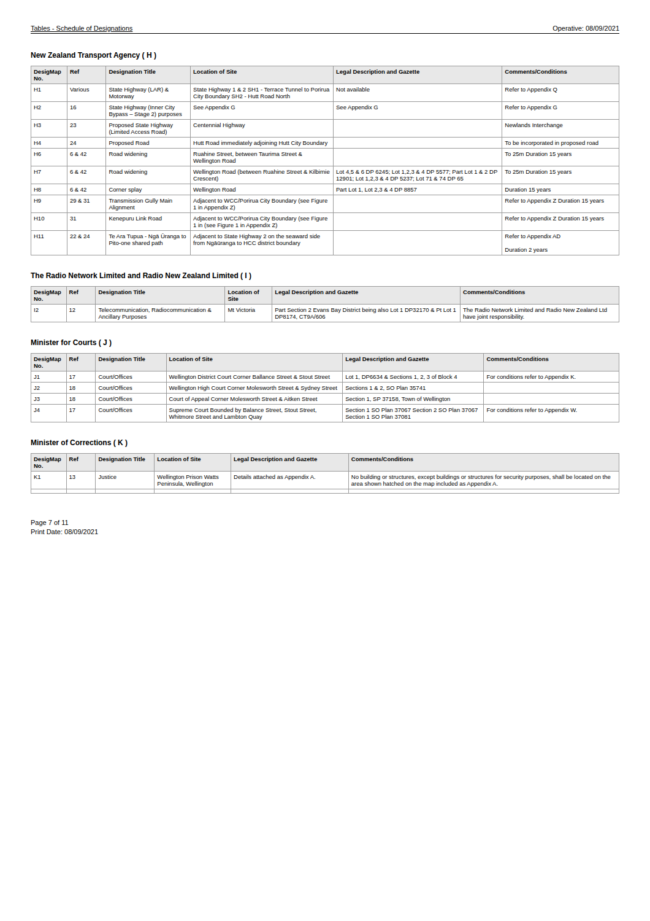Tables - Schedule of Designations
Operative: 08/09/2021
New Zealand Transport Agency ( H )
| DesigMap No. | Ref | Designation Title | Location of Site | Legal Description and Gazette | Comments/Conditions |
| --- | --- | --- | --- | --- | --- |
| H1 | Various | State Highway (LAR) & Motorway | State Highway 1 & 2 SH1 - Terrace Tunnel to Porirua City Boundary SH2 - Hutt Road North | Not available | Refer to Appendix Q |
| H2 | 16 | State Highway (Inner City Bypass – Stage 2) purposes | See Appendix G | See Appendix G | Refer to Appendix G |
| H3 | 23 | Proposed State Highway (Limited Access Road) | Centennial Highway | | Newlands Interchange |
| H4 | 24 | Proposed Road | Hutt Road immediately adjoining Hutt City Boundary | | To be incorporated in proposed road |
| H6 | 6 & 42 | Road widening | Ruahine Street, between Taurima Street & Wellington Road | | To 25m Duration 15 years |
| H7 | 6 & 42 | Road widening | Wellington Road (between Ruahine Street & Kilbirnie Crescent) | Lot 4,5 & 6 DP 6245; Lot 1,2,3 & 4 DP 5577; Part Lot 1 & 2 DP 12901; Lot 1,2,3 & 4 DP 5237; Lot 71 & 74 DP 65 | To 25m Duration 15 years |
| H8 | 6 & 42 | Corner splay | Wellington Road | Part Lot 1, Lot 2,3 & 4 DP 8857 | Duration 15 years |
| H9 | 29 & 31 | Transmission Gully Main Alignment | Adjacent to WCC/Porirua City Boundary (see Figure 1 in Appendix Z) | | Refer to Appendix Z Duration 15 years |
| H10 | 31 | Kenepuru Link Road | Adjacent to WCC/Porirua City Boundary (see Figure 1 in (see Figure 1 in Appendix Z) | | Refer to Appendix Z Duration 15 years |
| H11 | 22 & 24 | Te Ara Tupua - Ngā Ūranga to Pito-one shared path | Adjacent to State Highway 2 on the seaward side from Ngāūranga to HCC district boundary | | Refer to Appendix AD Duration 2 years |
The Radio Network Limited and Radio New Zealand Limited ( I )
| DesigMap No. | Ref | Designation Title | Location of Site | Legal Description and Gazette | Comments/Conditions |
| --- | --- | --- | --- | --- | --- |
| I2 | 12 | Telecommunication, Radiocommunication & Ancillary Purposes | Mt Victoria | Part Section 2 Evans Bay District being also Lot 1 DP32170 & Pt Lot 1 DP8174, CT9A/606 | The Radio Network Limited and Radio New Zealand Ltd have joint responsibility. |
Minister for Courts ( J )
| DesigMap No. | Ref | Designation Title | Location of Site | Legal Description and Gazette | Comments/Conditions |
| --- | --- | --- | --- | --- | --- |
| J1 | 17 | Court/Offices | Wellington District Court Corner Ballance Street & Stout Street | Lot 1, DP6634 & Sections 1, 2, 3 of Block 4 | For conditions refer to Appendix K. |
| J2 | 18 | Court/Offices | Wellington High Court Corner Molesworth Street & Sydney Street | Sections 1 & 2, SO Plan 35741 | |
| J3 | 18 | Court/Offices | Court of Appeal Corner Molesworth Street & Aitken Street | Section 1, SP 37158, Town of Wellington | |
| J4 | 17 | Court/Offices | Supreme Court Bounded by Balance Street, Stout Street, Whitmore Street and Lambton Quay | Section 1 SO Plan 37067 Section 2 SO Plan 37067 Section 1 SO Plan 37081 | For conditions refer to Appendix W. |
Minister of Corrections ( K )
| DesigMap No. | Ref | Designation Title | Location of Site | Legal Description and Gazette | Comments/Conditions |
| --- | --- | --- | --- | --- | --- |
| K1 | 13 | Justice | Wellington Prison Watts Peninsula, Wellington | Details attached as Appendix A. | No building or structures, except buildings or structures for security purposes, shall be located on the area shown hatched on the map included as Appendix A. |
Page 7 of 11
Print Date: 08/09/2021